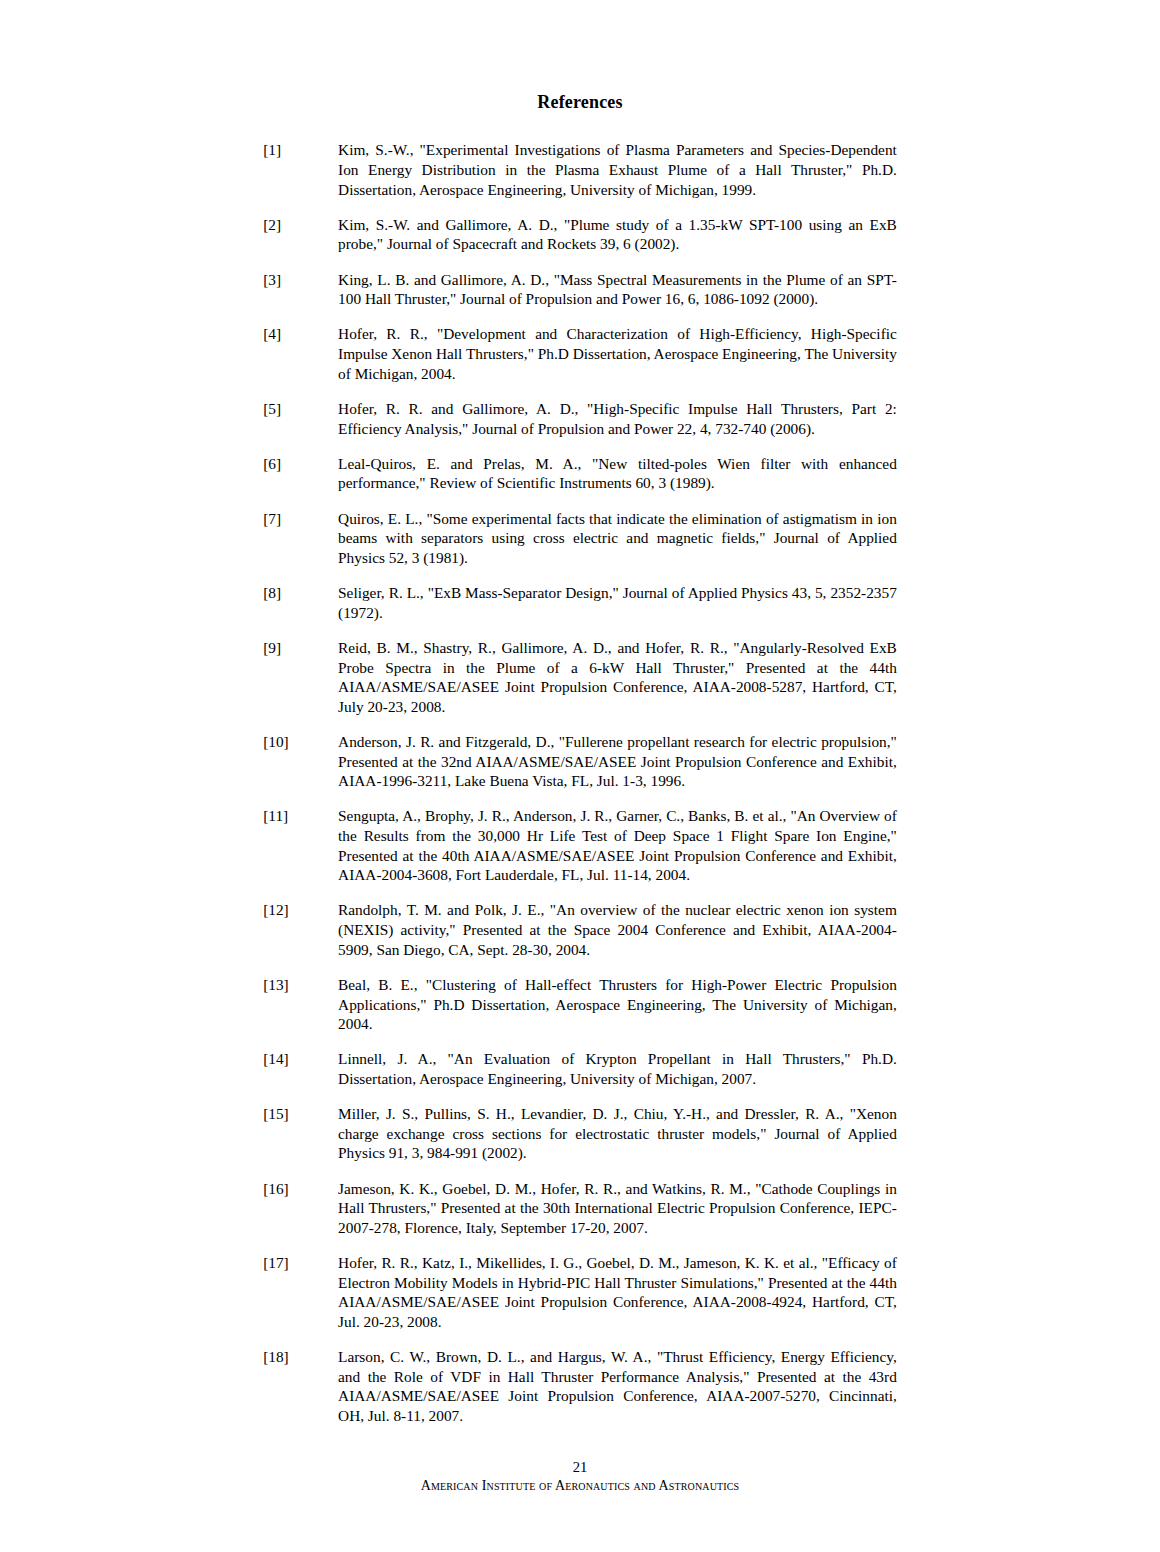References
[1] Kim, S.-W., "Experimental Investigations of Plasma Parameters and Species-Dependent Ion Energy Distribution in the Plasma Exhaust Plume of a Hall Thruster," Ph.D. Dissertation, Aerospace Engineering, University of Michigan, 1999.
[2] Kim, S.-W. and Gallimore, A. D., "Plume study of a 1.35-kW SPT-100 using an ExB probe," Journal of Spacecraft and Rockets 39, 6 (2002).
[3] King, L. B. and Gallimore, A. D., "Mass Spectral Measurements in the Plume of an SPT-100 Hall Thruster," Journal of Propulsion and Power 16, 6, 1086-1092 (2000).
[4] Hofer, R. R., "Development and Characterization of High-Efficiency, High-Specific Impulse Xenon Hall Thrusters," Ph.D Dissertation, Aerospace Engineering, The University of Michigan, 2004.
[5] Hofer, R. R. and Gallimore, A. D., "High-Specific Impulse Hall Thrusters, Part 2: Efficiency Analysis," Journal of Propulsion and Power 22, 4, 732-740 (2006).
[6] Leal-Quiros, E. and Prelas, M. A., "New tilted-poles Wien filter with enhanced performance," Review of Scientific Instruments 60, 3 (1989).
[7] Quiros, E. L., "Some experimental facts that indicate the elimination of astigmatism in ion beams with separators using cross electric and magnetic fields," Journal of Applied Physics 52, 3 (1981).
[8] Seliger, R. L., "ExB Mass-Separator Design," Journal of Applied Physics 43, 5, 2352-2357 (1972).
[9] Reid, B. M., Shastry, R., Gallimore, A. D., and Hofer, R. R., "Angularly-Resolved ExB Probe Spectra in the Plume of a 6-kW Hall Thruster," Presented at the 44th AIAA/ASME/SAE/ASEE Joint Propulsion Conference, AIAA-2008-5287, Hartford, CT, July 20-23, 2008.
[10] Anderson, J. R. and Fitzgerald, D., "Fullerene propellant research for electric propulsion," Presented at the 32nd AIAA/ASME/SAE/ASEE Joint Propulsion Conference and Exhibit, AIAA-1996-3211, Lake Buena Vista, FL, Jul. 1-3, 1996.
[11] Sengupta, A., Brophy, J. R., Anderson, J. R., Garner, C., Banks, B. et al., "An Overview of the Results from the 30,000 Hr Life Test of Deep Space 1 Flight Spare Ion Engine," Presented at the 40th AIAA/ASME/SAE/ASEE Joint Propulsion Conference and Exhibit, AIAA-2004-3608, Fort Lauderdale, FL, Jul. 11-14, 2004.
[12] Randolph, T. M. and Polk, J. E., "An overview of the nuclear electric xenon ion system (NEXIS) activity," Presented at the Space 2004 Conference and Exhibit, AIAA-2004-5909, San Diego, CA, Sept. 28-30, 2004.
[13] Beal, B. E., "Clustering of Hall-effect Thrusters for High-Power Electric Propulsion Applications," Ph.D Dissertation, Aerospace Engineering, The University of Michigan, 2004.
[14] Linnell, J. A., "An Evaluation of Krypton Propellant in Hall Thrusters," Ph.D. Dissertation, Aerospace Engineering, University of Michigan, 2007.
[15] Miller, J. S., Pullins, S. H., Levandier, D. J., Chiu, Y.-H., and Dressler, R. A., "Xenon charge exchange cross sections for electrostatic thruster models," Journal of Applied Physics 91, 3, 984-991 (2002).
[16] Jameson, K. K., Goebel, D. M., Hofer, R. R., and Watkins, R. M., "Cathode Couplings in Hall Thrusters," Presented at the 30th International Electric Propulsion Conference, IEPC-2007-278, Florence, Italy, September 17-20, 2007.
[17] Hofer, R. R., Katz, I., Mikellides, I. G., Goebel, D. M., Jameson, K. K. et al., "Efficacy of Electron Mobility Models in Hybrid-PIC Hall Thruster Simulations," Presented at the 44th AIAA/ASME/SAE/ASEE Joint Propulsion Conference, AIAA-2008-4924, Hartford, CT, Jul. 20-23, 2008.
[18] Larson, C. W., Brown, D. L., and Hargus, W. A., "Thrust Efficiency, Energy Efficiency, and the Role of VDF in Hall Thruster Performance Analysis," Presented at the 43rd AIAA/ASME/SAE/ASEE Joint Propulsion Conference, AIAA-2007-5270, Cincinnati, OH, Jul. 8-11, 2007.
21
American Institute of Aeronautics and Astronautics